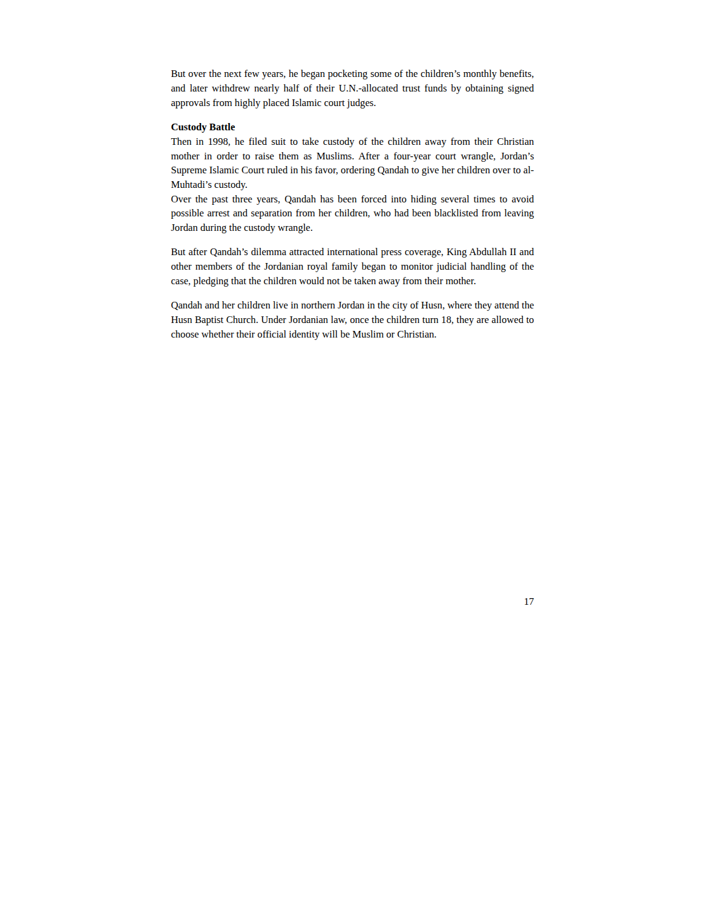But over the next few years, he began pocketing some of the children’s monthly benefits, and later withdrew nearly half of their U.N.-allocated trust funds by obtaining signed approvals from highly placed Islamic court judges.
Custody Battle
Then in 1998, he filed suit to take custody of the children away from their Christian mother in order to raise them as Muslims. After a four-year court wrangle, Jordan’s Supreme Islamic Court ruled in his favor, ordering Qandah to give her children over to al-Muhtadi’s custody.
Over the past three years, Qandah has been forced into hiding several times to avoid possible arrest and separation from her children, who had been blacklisted from leaving Jordan during the custody wrangle.
But after Qandah’s dilemma attracted international press coverage, King Abdullah II and other members of the Jordanian royal family began to monitor judicial handling of the case, pledging that the children would not be taken away from their mother.
Qandah and her children live in northern Jordan in the city of Husn, where they attend the Husn Baptist Church. Under Jordanian law, once the children turn 18, they are allowed to choose whether their official identity will be Muslim or Christian.
17